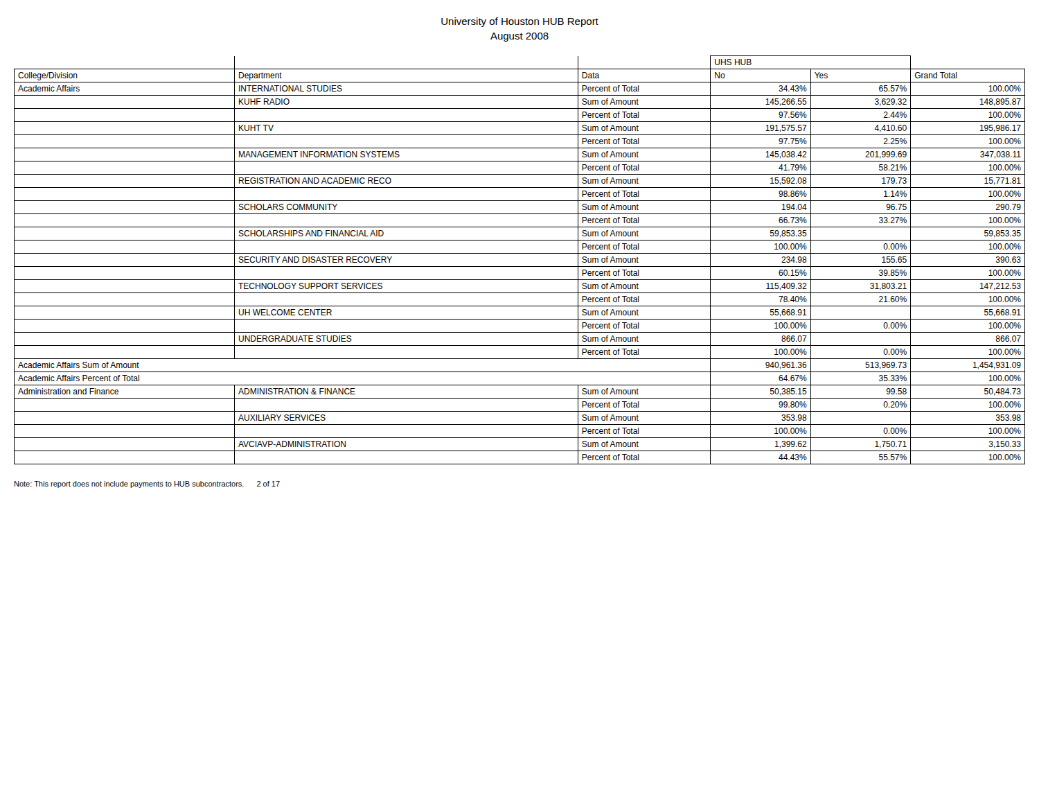University of Houston HUB Report
August 2008
| | | | UHS HUB | |
| --- | --- | --- | --- | --- |
| College/Division | Department | Data | No | Yes | Grand Total |
| Academic Affairs | INTERNATIONAL STUDIES | Percent of Total | 34.43% | 65.57% | 100.00% |
| | KUHF RADIO | Sum of Amount | 145,266.55 | 3,629.32 | 148,895.87 |
| | | Percent of Total | 97.56% | 2.44% | 100.00% |
| | KUHT TV | Sum of Amount | 191,575.57 | 4,410.60 | 195,986.17 |
| | | Percent of Total | 97.75% | 2.25% | 100.00% |
| | MANAGEMENT INFORMATION SYSTEMS | Sum of Amount | 145,038.42 | 201,999.69 | 347,038.11 |
| | | Percent of Total | 41.79% | 58.21% | 100.00% |
| | REGISTRATION AND ACADEMIC RECO | Sum of Amount | 15,592.08 | 179.73 | 15,771.81 |
| | | Percent of Total | 98.86% | 1.14% | 100.00% |
| | SCHOLARS COMMUNITY | Sum of Amount | 194.04 | 96.75 | 290.79 |
| | | Percent of Total | 66.73% | 33.27% | 100.00% |
| | SCHOLARSHIPS AND FINANCIAL AID | Sum of Amount | 59,853.35 | | 59,853.35 |
| | | Percent of Total | 100.00% | 0.00% | 100.00% |
| | SECURITY AND DISASTER RECOVERY | Sum of Amount | 234.98 | 155.65 | 390.63 |
| | | Percent of Total | 60.15% | 39.85% | 100.00% |
| | TECHNOLOGY SUPPORT SERVICES | Sum of Amount | 115,409.32 | 31,803.21 | 147,212.53 |
| | | Percent of Total | 78.40% | 21.60% | 100.00% |
| | UH WELCOME CENTER | Sum of Amount | 55,668.91 | | 55,668.91 |
| | | Percent of Total | 100.00% | 0.00% | 100.00% |
| | UNDERGRADUATE STUDIES | Sum of Amount | 866.07 | | 866.07 |
| | | Percent of Total | 100.00% | 0.00% | 100.00% |
| Academic Affairs Sum of Amount | 940,961.36 | 513,969.73 | 1,454,931.09 |
| Academic Affairs Percent of Total | 64.67% | 35.33% | 100.00% |
| Administration and Finance | ADMINISTRATION & FINANCE | Sum of Amount | 50,385.15 | 99.58 | 50,484.73 |
| | | Percent of Total | 99.80% | 0.20% | 100.00% |
| | AUXILIARY SERVICES | Sum of Amount | 353.98 | | 353.98 |
| | | Percent of Total | 100.00% | 0.00% | 100.00% |
| | AVCIAVP-ADMINISTRATION | Sum of Amount | 1,399.62 | 1,750.71 | 3,150.33 |
| | | Percent of Total | 44.43% | 55.57% | 100.00% |
Note: This report does not include payments to HUB subcontractors.2 of 17